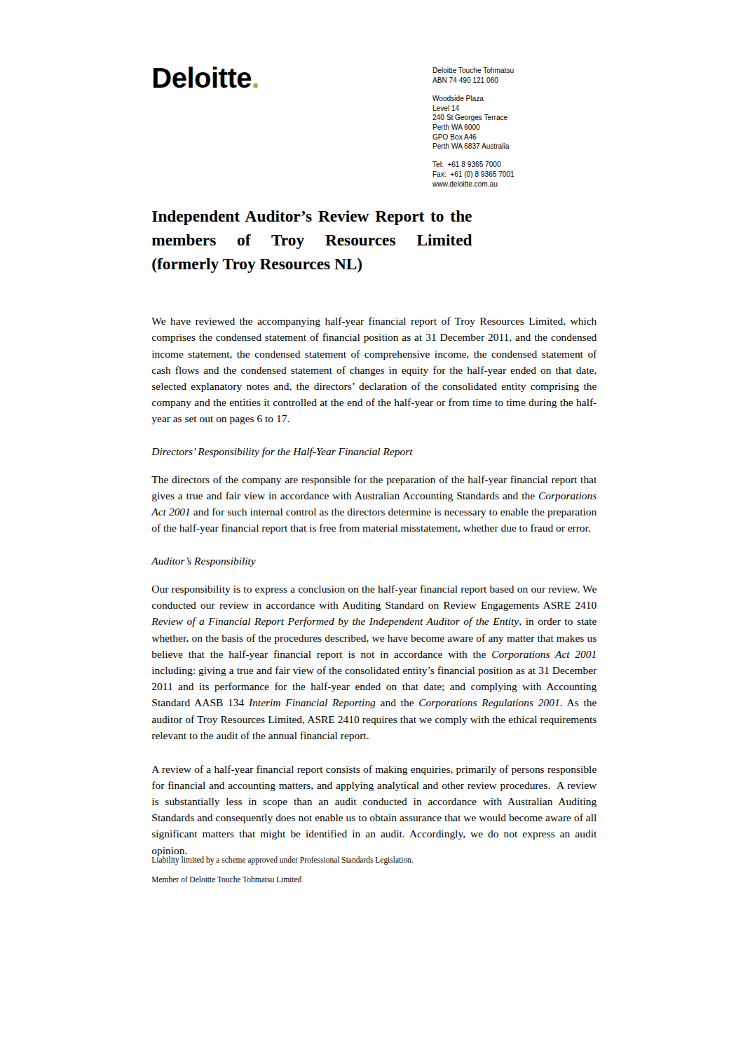Deloitte.
Deloitte Touche Tohmatsu
ABN 74 490 121 060
Woodside Plaza
Level 14
240 St Georges Terrace
Perth WA 6000
GPO Box A46
Perth WA 6837 Australia
Tel: +61 8 9365 7000
Fax: +61 (0) 8 9365 7001
www.deloitte.com.au
Independent Auditor’s Review Report to the members of Troy Resources Limited (formerly Troy Resources NL)
We have reviewed the accompanying half-year financial report of Troy Resources Limited, which comprises the condensed statement of financial position as at 31 December 2011, and the condensed income statement, the condensed statement of comprehensive income, the condensed statement of cash flows and the condensed statement of changes in equity for the half-year ended on that date, selected explanatory notes and, the directors’ declaration of the consolidated entity comprising the company and the entities it controlled at the end of the half-year or from time to time during the half-year as set out on pages 6 to 17.
Directors’ Responsibility for the Half-Year Financial Report
The directors of the company are responsible for the preparation of the half-year financial report that gives a true and fair view in accordance with Australian Accounting Standards and the Corporations Act 2001 and for such internal control as the directors determine is necessary to enable the preparation of the half-year financial report that is free from material misstatement, whether due to fraud or error.
Auditor’s Responsibility
Our responsibility is to express a conclusion on the half-year financial report based on our review. We conducted our review in accordance with Auditing Standard on Review Engagements ASRE 2410 Review of a Financial Report Performed by the Independent Auditor of the Entity, in order to state whether, on the basis of the procedures described, we have become aware of any matter that makes us believe that the half-year financial report is not in accordance with the Corporations Act 2001 including: giving a true and fair view of the consolidated entity’s financial position as at 31 December 2011 and its performance for the half-year ended on that date; and complying with Accounting Standard AASB 134 Interim Financial Reporting and the Corporations Regulations 2001. As the auditor of Troy Resources Limited, ASRE 2410 requires that we comply with the ethical requirements relevant to the audit of the annual financial report.
A review of a half-year financial report consists of making enquiries, primarily of persons responsible for financial and accounting matters, and applying analytical and other review procedures. A review is substantially less in scope than an audit conducted in accordance with Australian Auditing Standards and consequently does not enable us to obtain assurance that we would become aware of all significant matters that might be identified in an audit. Accordingly, we do not express an audit opinion.
Liability limited by a scheme approved under Professional Standards Legislation.
Member of Deloitte Touche Tohmatsu Limited